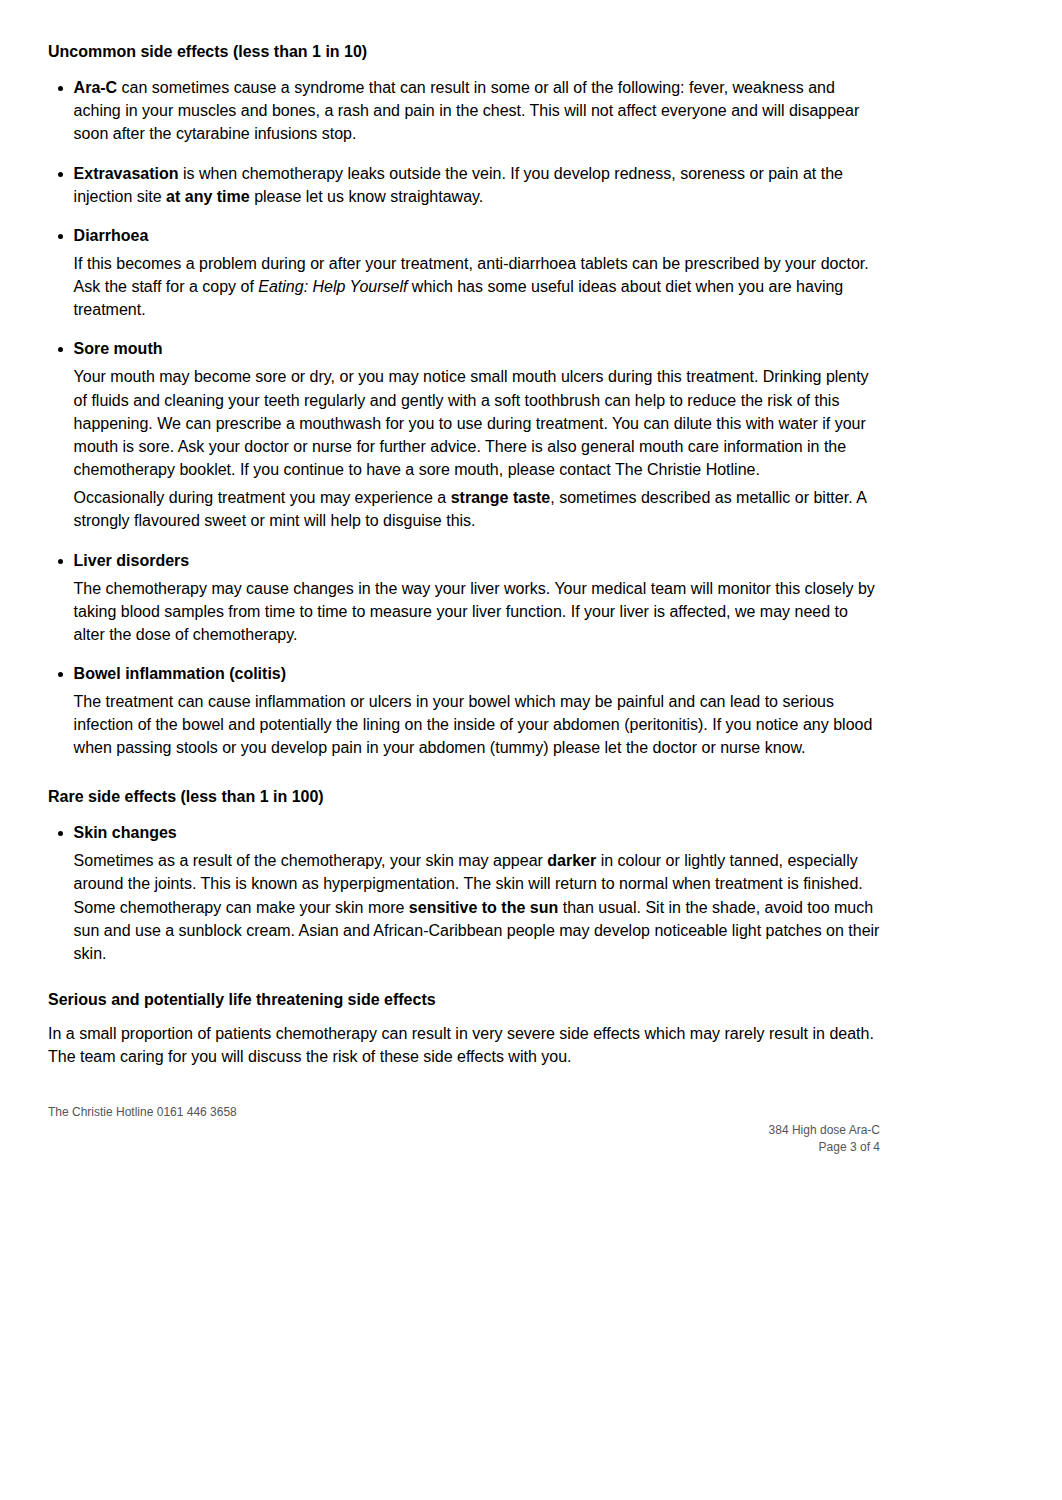Uncommon side effects (less than 1 in 10)
Ara-C can sometimes cause a syndrome that can result in some or all of the following: fever, weakness and aching in your muscles and bones, a rash and pain in the chest. This will not affect everyone and will disappear soon after the cytarabine infusions stop.
Extravasation is when chemotherapy leaks outside the vein. If you develop redness, soreness or pain at the injection site at any time please let us know straightaway.
Diarrhoea
If this becomes a problem during or after your treatment, anti-diarrhoea tablets can be prescribed by your doctor. Ask the staff for a copy of Eating: Help Yourself which has some useful ideas about diet when you are having treatment.
Sore mouth
Your mouth may become sore or dry, or you may notice small mouth ulcers during this treatment. Drinking plenty of fluids and cleaning your teeth regularly and gently with a soft toothbrush can help to reduce the risk of this happening. We can prescribe a mouthwash for you to use during treatment. You can dilute this with water if your mouth is sore. Ask your doctor or nurse for further advice. There is also general mouth care information in the chemotherapy booklet. If you continue to have a sore mouth, please contact The Christie Hotline.
Occasionally during treatment you may experience a strange taste, sometimes described as metallic or bitter. A strongly flavoured sweet or mint will help to disguise this.
Liver disorders
The chemotherapy may cause changes in the way your liver works. Your medical team will monitor this closely by taking blood samples from time to time to measure your liver function. If your liver is affected, we may need to alter the dose of chemotherapy.
Bowel inflammation (colitis)
The treatment can cause inflammation or ulcers in your bowel which may be painful and can lead to serious infection of the bowel and potentially the lining on the inside of your abdomen (peritonitis). If you notice any blood when passing stools or you develop pain in your abdomen (tummy) please let the doctor or nurse know.
Rare side effects (less than 1 in 100)
Skin changes
Sometimes as a result of the chemotherapy, your skin may appear darker in colour or lightly tanned, especially around the joints. This is known as hyperpigmentation. The skin will return to normal when treatment is finished. Some chemotherapy can make your skin more sensitive to the sun than usual. Sit in the shade, avoid too much sun and use a sunblock cream. Asian and African-Caribbean people may develop noticeable light patches on their skin.
Serious and potentially life threatening side effects
In a small proportion of patients chemotherapy can result in very severe side effects which may rarely result in death. The team caring for you will discuss the risk of these side effects with you.
The Christie Hotline 0161 446 3658
384 High dose Ara-C
Page 3 of 4